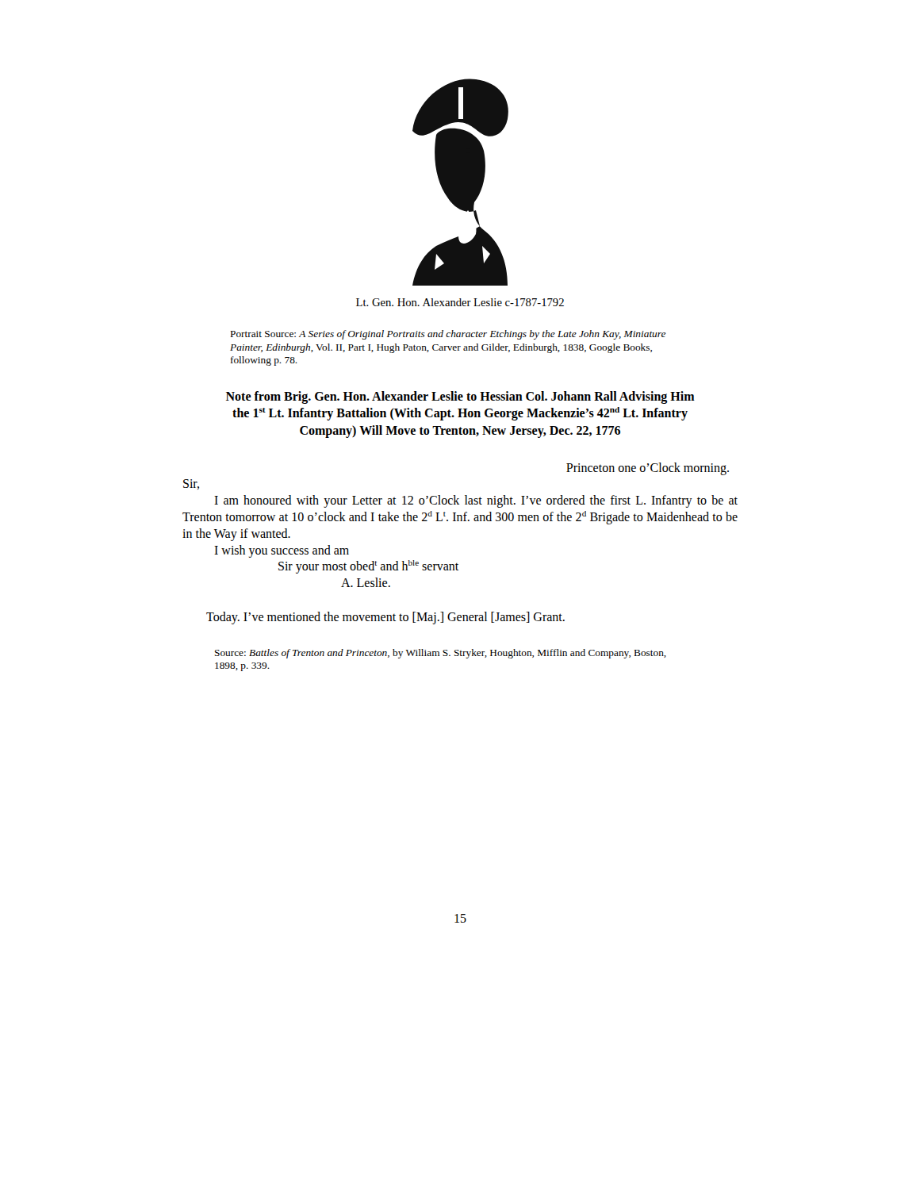Lt. Gen. Hon. Alexander Leslie c-1787-1792
Portrait Source: A Series of Original Portraits and character Etchings by the Late John Kay, Miniature Painter, Edinburgh, Vol. II, Part I, Hugh Paton, Carver and Gilder, Edinburgh, 1838, Google Books, following p. 78.
Note from Brig. Gen. Hon. Alexander Leslie to Hessian Col. Johann Rall Advising Him the 1st Lt. Infantry Battalion (With Capt. Hon George Mackenzie’s 42nd Lt. Infantry Company) Will Move to Trenton, New Jersey, Dec. 22, 1776
Princeton one o’Clock morning.
Sir,
I am honoured with your Letter at 12 o’Clock last night. I’ve ordered the first L. Infantry to be at Trenton tomorrow at 10 o’clock and I take the 2d Lt. Inf. and 300 men of the 2d Brigade to Maidenhead to be in the Way if wanted.
I wish you success and am
Sir your most obedt and hble servant
A. Leslie.
Today. I’ve mentioned the movement to [Maj.] General [James] Grant.
Source: Battles of Trenton and Princeton, by William S. Stryker, Houghton, Mifflin and Company, Boston, 1898, p. 339.
15